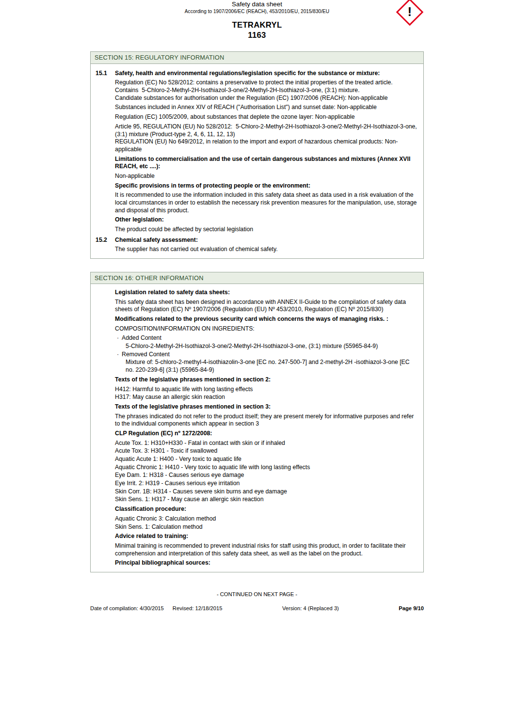!
Safety data sheet
According to 1907/2006/EC (REACH), 453/2010/EU, 2015/830/EU
TETRAKRYL1163
SECTION 15: REGULATORY INFORMATION
15.1
Safety, health and environmental regulations/legislation specific for the substance or mixture:
Regulation (EC) No 528/2012: contains a preservative to protect the initial properties of the treated article. Contains 5-Chloro-2-Methyl-2H-Isothiazol-3-one/2-Methyl-2H-Isothiazol-3-one, (3:1) mixture.
Candidate substances for authorisation under the Regulation (EC) 1907/2006 (REACH): Non-applicable
Substances included in Annex XIV of REACH ("Authorisation List") and sunset date: Non-applicable
Regulation (EC) 1005/2009, about substances that deplete the ozone layer: Non-applicable
Article 95, REGULATION (EU) No 528/2012: 5-Chloro-2-Methyl-2H-Isothiazol-3-one/2-Methyl-2H-Isothiazol-3-one, (3:1) mixture (Product-type 2, 4, 6, 11, 12, 13)
REGULATION (EU) No 649/2012, in relation to the import and export of hazardous chemical products: Non-applicable
Limitations to commercialisation and the use of certain dangerous substances and mixtures (Annex XVII REACH, etc ....):
Non-applicable
Specific provisions in terms of protecting people or the environment:
It is recommended to use the information included in this safety data sheet as data used in a risk evaluation of the local circumstances in order to establish the necessary risk prevention measures for the manipulation, use, storage and disposal of this product.
Other legislation:
The product could be affected by sectorial legislation
15.2
Chemical safety assessment:
The supplier has not carried out evaluation of chemical safety.
SECTION 16: OTHER INFORMATION
Legislation related to safety data sheets:
This safety data sheet has been designed in accordance with ANNEX II-Guide to the compilation of safety data sheets of Regulation (EC) Nº 1907/2006 (Regulation (EU) Nº 453/2010, Regulation (EC) Nº 2015/830)
Modifications related to the previous security card which concerns the ways of managing risks. :
COMPOSITION/INFORMATION ON INGREDIENTS:
Added Content
5-Chloro-2-Methyl-2H-Isothiazol-3-one/2-Methyl-2H-Isothiazol-3-one, (3:1) mixture (55965-84-9)
Removed Content
Mixture of: 5-chloro-2-methyl-4-isothiazolin-3-one [EC no. 247-500-7] and 2-methyl-2H -isothiazol-3-one [EC no. 220-239-6] (3:1) (55965-84-9)
Texts of the legislative phrases mentioned in section 2:
H412: Harmful to aquatic life with long lasting effects
H317: May cause an allergic skin reaction
Texts of the legislative phrases mentioned in section 3:
The phrases indicated do not refer to the product itself; they are present merely for informative purposes and refer to the individual components which appear in section 3
CLP Regulation (EC) nº 1272/2008:
Acute Tox. 1: H310+H330 - Fatal in contact with skin or if inhaled
Acute Tox. 3: H301 - Toxic if swallowed
Aquatic Acute 1: H400 - Very toxic to aquatic life
Aquatic Chronic 1: H410 - Very toxic to aquatic life with long lasting effects
Eye Dam. 1: H318 - Causes serious eye damage
Eye Irrit. 2: H319 - Causes serious eye irritation
Skin Corr. 1B: H314 - Causes severe skin burns and eye damage
Skin Sens. 1: H317 - May cause an allergic skin reaction
Classification procedure:
Aquatic Chronic 3: Calculation method
Skin Sens. 1: Calculation method
Advice related to training:
Minimal training is recommended to prevent industrial risks for staff using this product, in order to facilitate their comprehension and interpretation of this safety data sheet, as well as the label on the product.
Principal bibliographical sources:
- CONTINUED ON NEXT PAGE -
Date of compilation: 4/30/2015 Revised: 12/18/2015
Version: 4 (Replaced 3)
Page 9/10